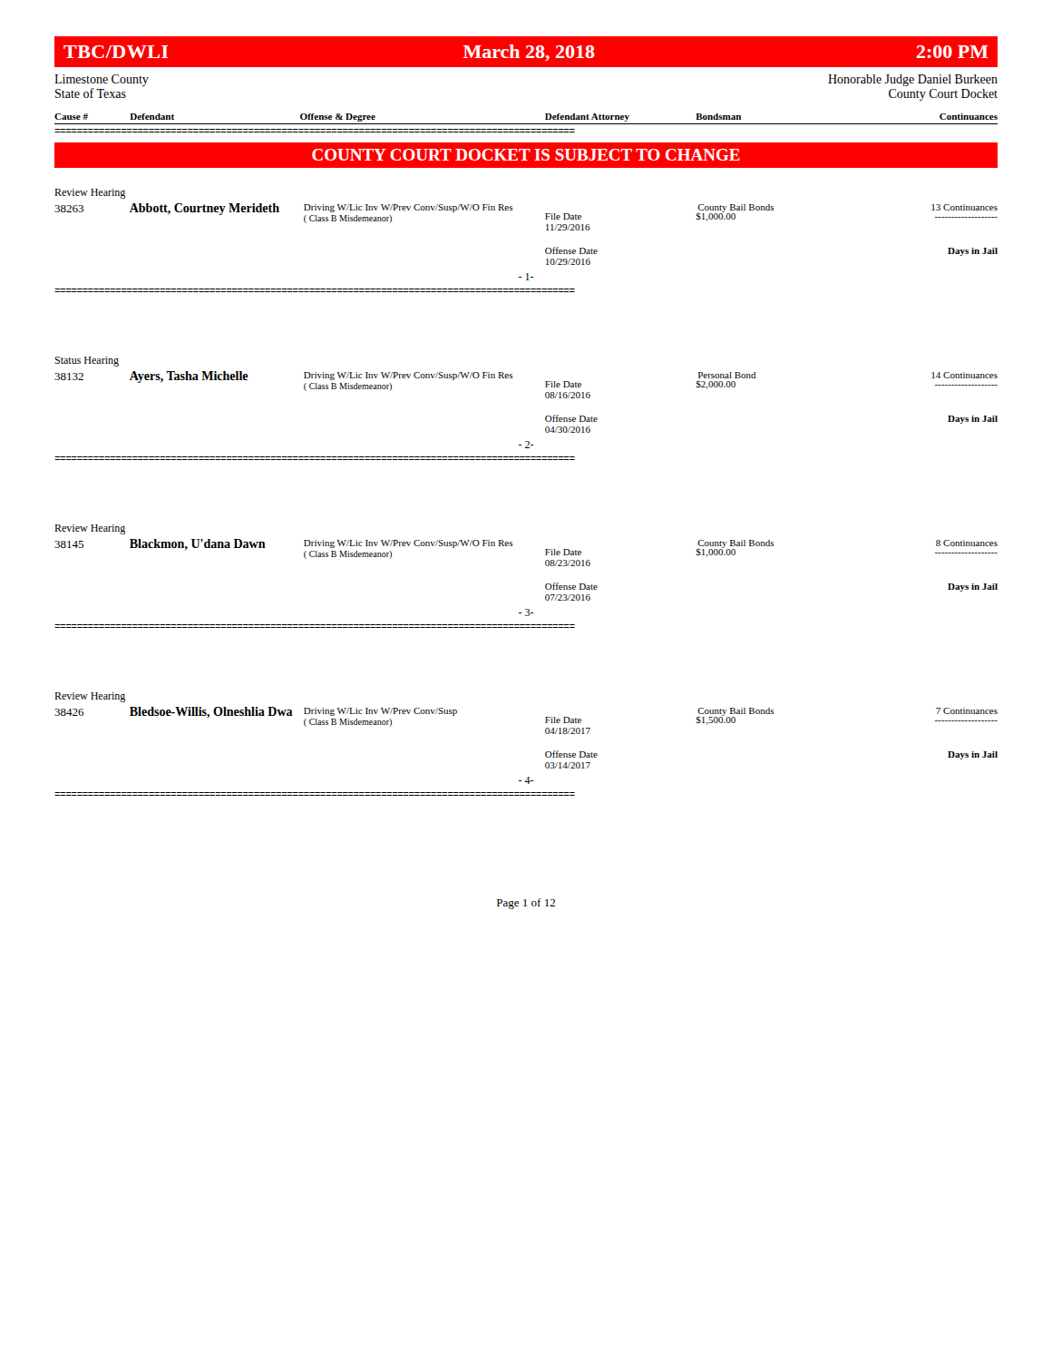TBC/DWLI March 28, 2018 2:00 PM
Limestone County
State of Texas
Honorable Judge Daniel Burkeen
County Court Docket
Cause #
Defendant
Offense & Degree
Defendant Attorney
Bondsman
Continuances
==============================================================================================
COUNTY COURT DOCKET IS SUBJECT TO CHANGE
Review Hearing
38263
Abbott, Courtney Merideth
Driving W/Lic Inv W/Prev Conv/Susp/W/O Fin Res
( Class B Misdemeanor)
County Bail Bonds
13 Continuances
File Date
11/29/2016
$1,000.00 -------------------
Offense Date
10/29/2016
Days in Jail
- 1-
==============================================================================================
Status Hearing
38132
Ayers, Tasha Michelle
Driving W/Lic Inv W/Prev Conv/Susp/W/O Fin Res
( Class B Misdemeanor)
Personal Bond
14 Continuances
File Date
08/16/2016
$2,000.00 -------------------
Offense Date
04/30/2016
Days in Jail
- 2-
==============================================================================================
Review Hearing
38145
Blackmon, U'dana Dawn
Driving W/Lic Inv W/Prev Conv/Susp/W/O Fin Res
( Class B Misdemeanor)
County Bail Bonds
8 Continuances
File Date
08/23/2016
$1,000.00 -------------------
Offense Date
07/23/2016
Days in Jail
- 3-
==============================================================================================
Review Hearing
38426
Bledsoe-Willis, Olneshlia Dwa
Driving W/Lic Inv W/Prev Conv/Susp
( Class B Misdemeanor)
County Bail Bonds
7 Continuances
File Date
04/18/2017
$1,500.00 -------------------
Offense Date
03/14/2017
Days in Jail
- 4-
==============================================================================================
Page 1 of 12